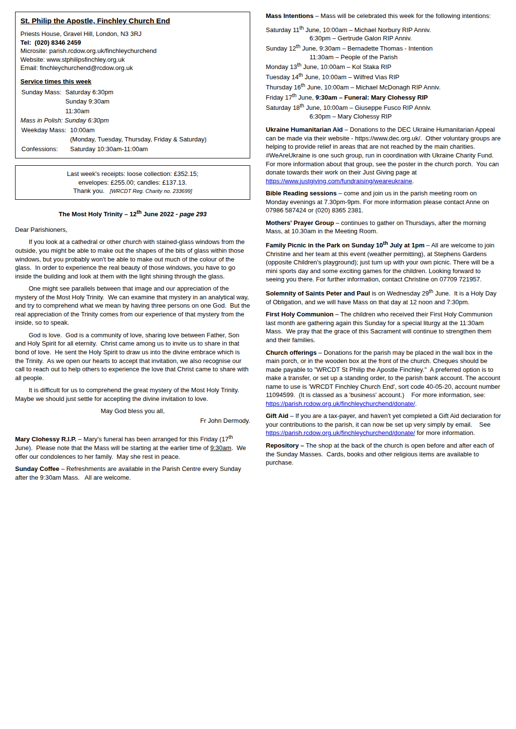St. Philip the Apostle, Finchley Church End
Priests House, Gravel Hill, London, N3 3RJ
Tel: (020) 8346 2459
Microsite: parish.rcdow.org.uk/finchleychurchend
Website: www.stphilipsfinchley.org.uk
Email: finchleychurchend@rcdow.org.uk
Service times this week
| Sunday Mass: | Saturday 6:30pm |
| | Sunday 9:30am |
| | 11:30am |
Mass in Polish: Sunday 6:30pm
| Weekday Mass: | 10:00am |
| | (Monday, Tuesday, Thursday, Friday & Saturday) |
| Confessions: | Saturday 10:30am-11:00am |
Last week's receipts: loose collection: £352.15;
envelopes: £255.00; candles: £137.13.
Thank you. [WRCDT Reg. Charity no. 233699]
The Most Holy Trinity – 12th June 2022 - page 293
Dear Parishioners,
If you look at a cathedral or other church with stained-glass windows from the outside, you might be able to make out the shapes of the bits of glass within those windows, but you probably won't be able to make out much of the colour of the glass. In order to experience the real beauty of those windows, you have to go inside the building and look at them with the light shining through the glass.
One might see parallels between that image and our appreciation of the mystery of the Most Holy Trinity. We can examine that mystery in an analytical way, and try to comprehend what we mean by having three persons on one God. But the real appreciation of the Trinity comes from our experience of that mystery from the inside, so to speak.
God is love. God is a community of love, sharing love between Father, Son and Holy Spirit for all eternity. Christ came among us to invite us to share in that bond of love. He sent the Holy Spirit to draw us into the divine embrace which is the Trinity. As we open our hearts to accept that invitation, we also recognise our call to reach out to help others to experience the love that Christ came to share with all people.
It is difficult for us to comprehend the great mystery of the Most Holy Trinity. Maybe we should just settle for accepting the divine invitation to love.
May God bless you all,
Fr John Dermody.
Mary Clohessy R.I.P. – Mary's funeral has been arranged for this Friday (17th June). Please note that the Mass will be starting at the earlier time of 9:30am. We offer our condolences to her family. May she rest in peace.
Sunday Coffee – Refreshments are available in the Parish Centre every Sunday after the 9:30am Mass. All are welcome.
Mass Intentions – Mass will be celebrated this week for the following intentions:
Saturday 11th June, 10:00am – Michael Norbury RIP Anniv.
6:30pm – Gertrude Galon RIP Anniv.
Sunday 12th June, 9:30am – Bernadette Thomas - Intention
11:30am – People of the Parish
Monday 13th June, 10:00am – Kol Staka RIP
Tuesday 14th June, 10:00am – Wilfred Vias RIP
Thursday 16th June, 10:00am – Michael McDonagh RIP Anniv.
Friday 17th June, 9:30am – Funeral: Mary Clohessy RIP
Saturday 18th June, 10:00am – Giuseppe Fusco RIP Anniv.
6:30pm – Mary Clohessy RIP
Ukraine Humanitarian Aid – Donations to the DEC Ukraine Humanitarian Appeal can be made via their website - https://www.dec.org.uk/. Other voluntary groups are helping to provide relief in areas that are not reached by the main charities. #WeAreUkraine is one such group, run in coordination with Ukraine Charity Fund. For more information about that group, see the poster in the church porch. You can donate towards their work on their Just Giving page at https://www.justgiving.com/fundraising/weareukraine.
Bible Reading sessions – come and join us in the parish meeting room on Monday evenings at 7.30pm-9pm. For more information please contact Anne on 07986 587424 or (020) 8365 2381.
Mothers' Prayer Group – continues to gather on Thursdays, after the morning Mass, at 10.30am in the Meeting Room.
Family Picnic in the Park on Sunday 10th July at 1pm – All are welcome to join Christine and her team at this event (weather permitting), at Stephens Gardens (opposite Children's playground); just turn up with your own picnic. There will be a mini sports day and some exciting games for the children. Looking forward to seeing you there. For further information, contact Christine on 07709 721957.
Solemnity of Saints Peter and Paul is on Wednesday 29th June. It is a Holy Day of Obligation, and we will have Mass on that day at 12 noon and 7:30pm.
First Holy Communion – The children who received their First Holy Communion last month are gathering again this Sunday for a special liturgy at the 11:30am Mass. We pray that the grace of this Sacrament will continue to strengthen them and their families.
Church offerings – Donations for the parish may be placed in the wall box in the main porch, or in the wooden box at the front of the church. Cheques should be made payable to "WRCDT St Philip the Apostle Finchley." A preferred option is to make a transfer, or set up a standing order, to the parish bank account. The account name to use is 'WRCDT Finchley Church End', sort code 40-05-20, account number 11094599. (It is classed as a 'business' account.) For more information, see: https://parish.rcdow.org.uk/finchleychurchend/donate/.
Gift Aid – If you are a tax-payer, and haven't yet completed a Gift Aid declaration for your contributions to the parish, it can now be set up very simply by email. See https://parish.rcdow.org.uk/finchleychurchend/donate/ for more information.
Repository – The shop at the back of the church is open before and after each of the Sunday Masses. Cards, books and other religious items are available to purchase.